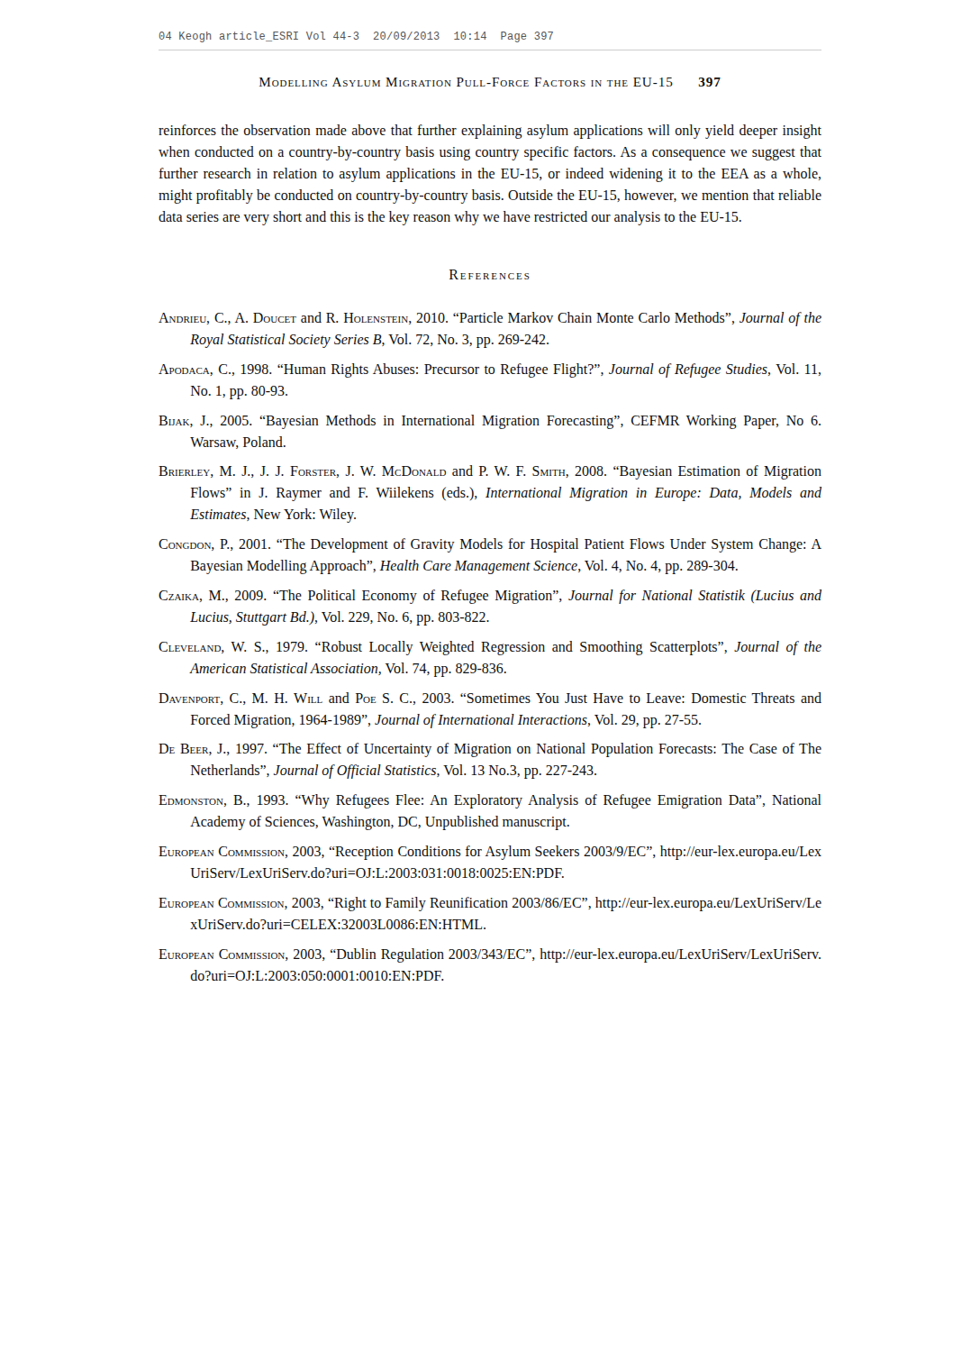04 Keogh article_ESRI Vol 44-3 20/09/2013 10:14 Page 397
Modelling Asylum Migration Pull-Force Factors in the EU-15 397
reinforces the observation made above that further explaining asylum applications will only yield deeper insight when conducted on a country-by-country basis using country specific factors. As a consequence we suggest that further research in relation to asylum applications in the EU-15, or indeed widening it to the EEA as a whole, might profitably be conducted on country-by-country basis. Outside the EU-15, however, we mention that reliable data series are very short and this is the key reason why we have restricted our analysis to the EU-15.
References
Andrieu, C., A. Doucet and R. Holenstein, 2010. “Particle Markov Chain Monte Carlo Methods”, Journal of the Royal Statistical Society Series B, Vol. 72, No. 3, pp. 269-242.
Apodaca, C., 1998. “Human Rights Abuses: Precursor to Refugee Flight?”, Journal of Refugee Studies, Vol. 11, No. 1, pp. 80-93.
Bijak, J., 2005. “Bayesian Methods in International Migration Forecasting”, CEFMR Working Paper, No 6. Warsaw, Poland.
Brierley, M. J., J. J. Forster, J. W. McDonald and P. W. F. Smith, 2008. “Bayesian Estimation of Migration Flows” in J. Raymer and F. Wiilekens (eds.), International Migration in Europe: Data, Models and Estimates, New York: Wiley.
Congdon, P., 2001. “The Development of Gravity Models for Hospital Patient Flows Under System Change: A Bayesian Modelling Approach”, Health Care Management Science, Vol. 4, No. 4, pp. 289-304.
Czaika, M., 2009. “The Political Economy of Refugee Migration”, Journal for National Statistik (Lucius and Lucius, Stuttgart Bd.), Vol. 229, No. 6, pp. 803-822.
Cleveland, W. S., 1979. “Robust Locally Weighted Regression and Smoothing Scatterplots”, Journal of the American Statistical Association, Vol. 74, pp. 829-836.
Davenport, C., M. H. Will and Poe S. C., 2003. “Sometimes You Just Have to Leave: Domestic Threats and Forced Migration, 1964-1989”, Journal of International Interactions, Vol. 29, pp. 27-55.
De Beer, J., 1997. “The Effect of Uncertainty of Migration on National Population Forecasts: The Case of The Netherlands”, Journal of Official Statistics, Vol. 13 No.3, pp. 227-243.
Edmonston, B., 1993. “Why Refugees Flee: An Exploratory Analysis of Refugee Emigration Data”, National Academy of Sciences, Washington, DC, Unpublished manuscript.
European Commission, 2003, “Reception Conditions for Asylum Seekers 2003/9/EC”, http://eur-lex.europa.eu/LexUriServ/LexUriServ.do?uri=OJ:L:2003:031:0018:0025:EN:PDF.
European Commission, 2003, “Right to Family Reunification 2003/86/EC”, http://eur-lex.europa.eu/LexUriServ/LexUriServ.do?uri=CELEX:32003L0086:EN:HTML.
European Commission, 2003, “Dublin Regulation 2003/343/EC”, http://eur-lex.europa.eu/LexUriServ/LexUriServ.do?uri=OJ:L:2003:050:0001:0010:EN:PDF.